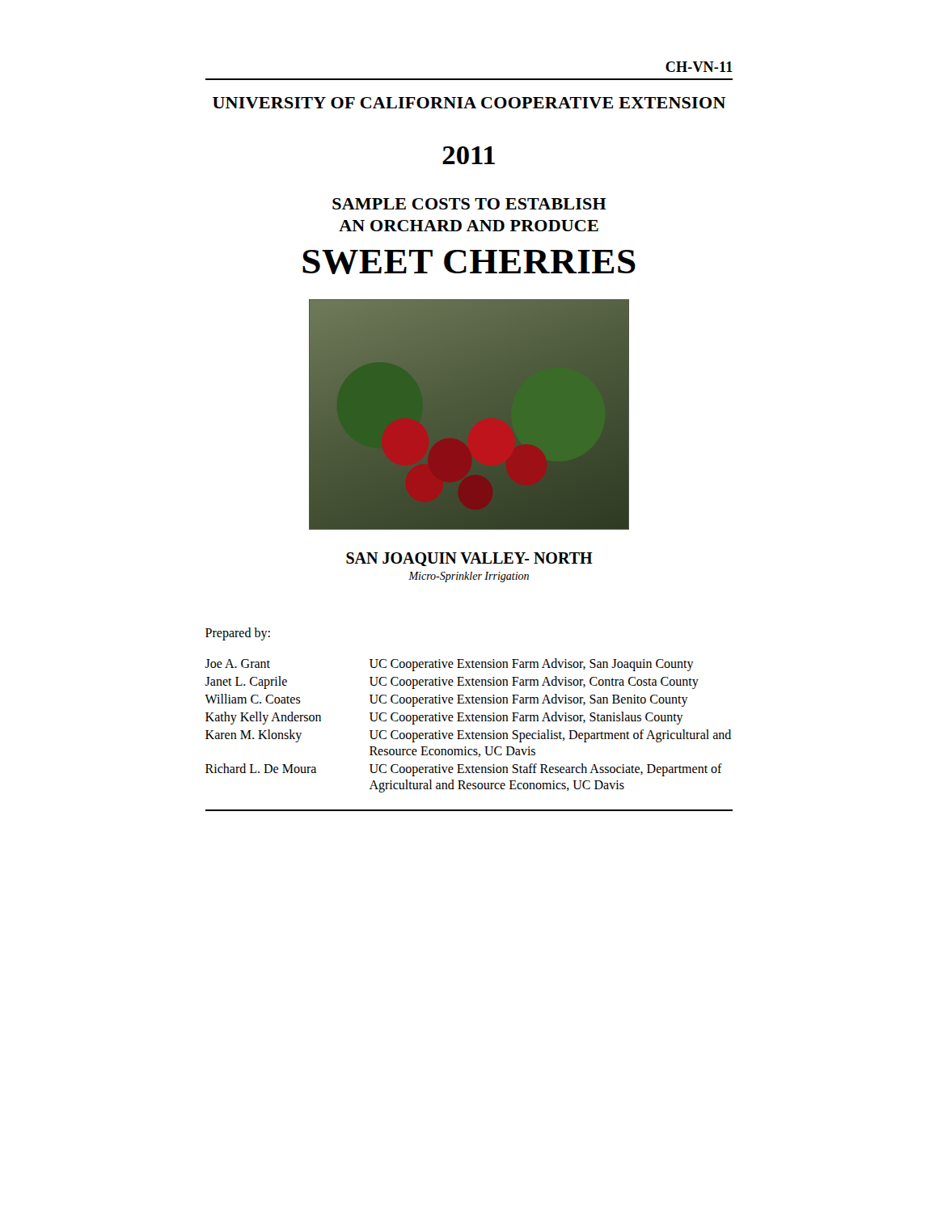CH-VN-11
UNIVERSITY OF CALIFORNIA COOPERATIVE EXTENSION
2011
SAMPLE COSTS TO ESTABLISH
AN ORCHARD AND PRODUCE
SWEET CHERRIES
SAN JOAQUIN VALLEY- NORTH
Micro-Sprinkler Irrigation
Prepared by:
| Joe A. Grant | UC Cooperative Extension Farm Advisor, San Joaquin County |
| Janet L. Caprile | UC Cooperative Extension Farm Advisor, Contra Costa County |
| William C. Coates | UC Cooperative Extension Farm Advisor, San Benito County |
| Kathy Kelly Anderson | UC Cooperative Extension Farm Advisor, Stanislaus County |
| Karen M. Klonsky | UC Cooperative Extension Specialist, Department of Agricultural and Resource Economics, UC Davis |
| Richard L. De Moura | UC Cooperative Extension Staff Research Associate, Department of Agricultural and Resource Economics, UC Davis |